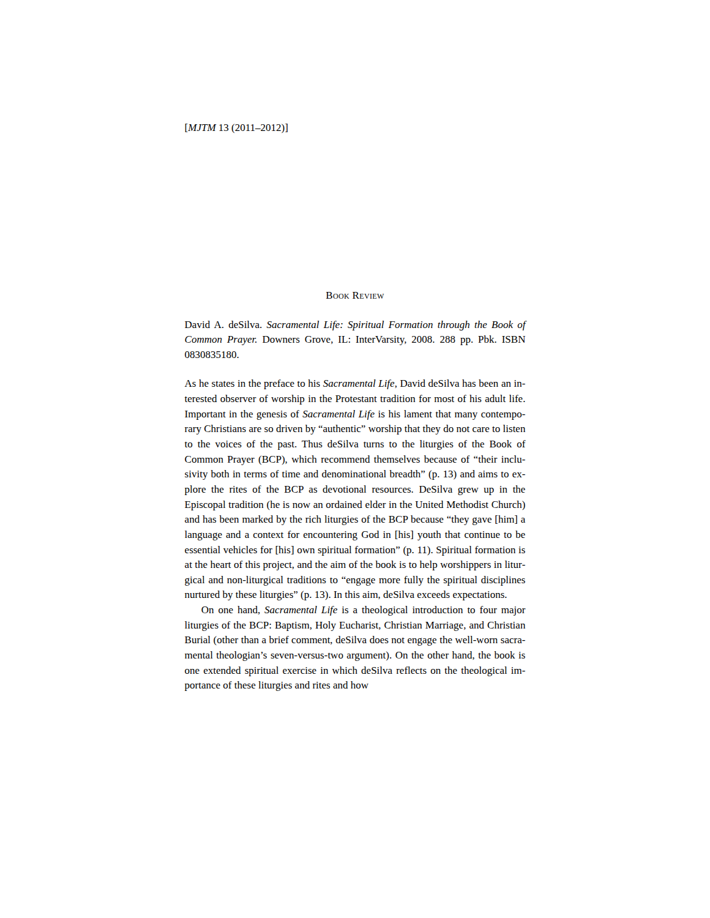[MJTM 13 (2011–2012)]
Book Review
David A. deSilva. Sacramental Life: Spiritual Formation through the Book of Common Prayer. Downers Grove, IL: InterVarsity, 2008. 288 pp. Pbk. ISBN 0830835180.
As he states in the preface to his Sacramental Life, David deSilva has been an interested observer of worship in the Protestant tradition for most of his adult life. Important in the genesis of Sacramental Life is his lament that many contemporary Christians are so driven by “authentic” worship that they do not care to listen to the voices of the past. Thus deSilva turns to the liturgies of the Book of Common Prayer (BCP), which recommend themselves because of “their inclusivity both in terms of time and denominational breadth” (p. 13) and aims to explore the rites of the BCP as devotional resources. DeSilva grew up in the Episcopal tradition (he is now an ordained elder in the United Methodist Church) and has been marked by the rich liturgies of the BCP because “they gave [him] a language and a context for encountering God in [his] youth that continue to be essential vehicles for [his] own spiritual formation” (p. 11). Spiritual formation is at the heart of this project, and the aim of the book is to help worshippers in liturgical and non-liturgical traditions to “engage more fully the spiritual disciplines nurtured by these liturgies” (p. 13). In this aim, deSilva exceeds expectations.
On one hand, Sacramental Life is a theological introduction to four major liturgies of the BCP: Baptism, Holy Eucharist, Christian Marriage, and Christian Burial (other than a brief comment, deSilva does not engage the well-worn sacramental theologian’s seven-versus-two argument). On the other hand, the book is one extended spiritual exercise in which deSilva reflects on the theological importance of these liturgies and rites and how